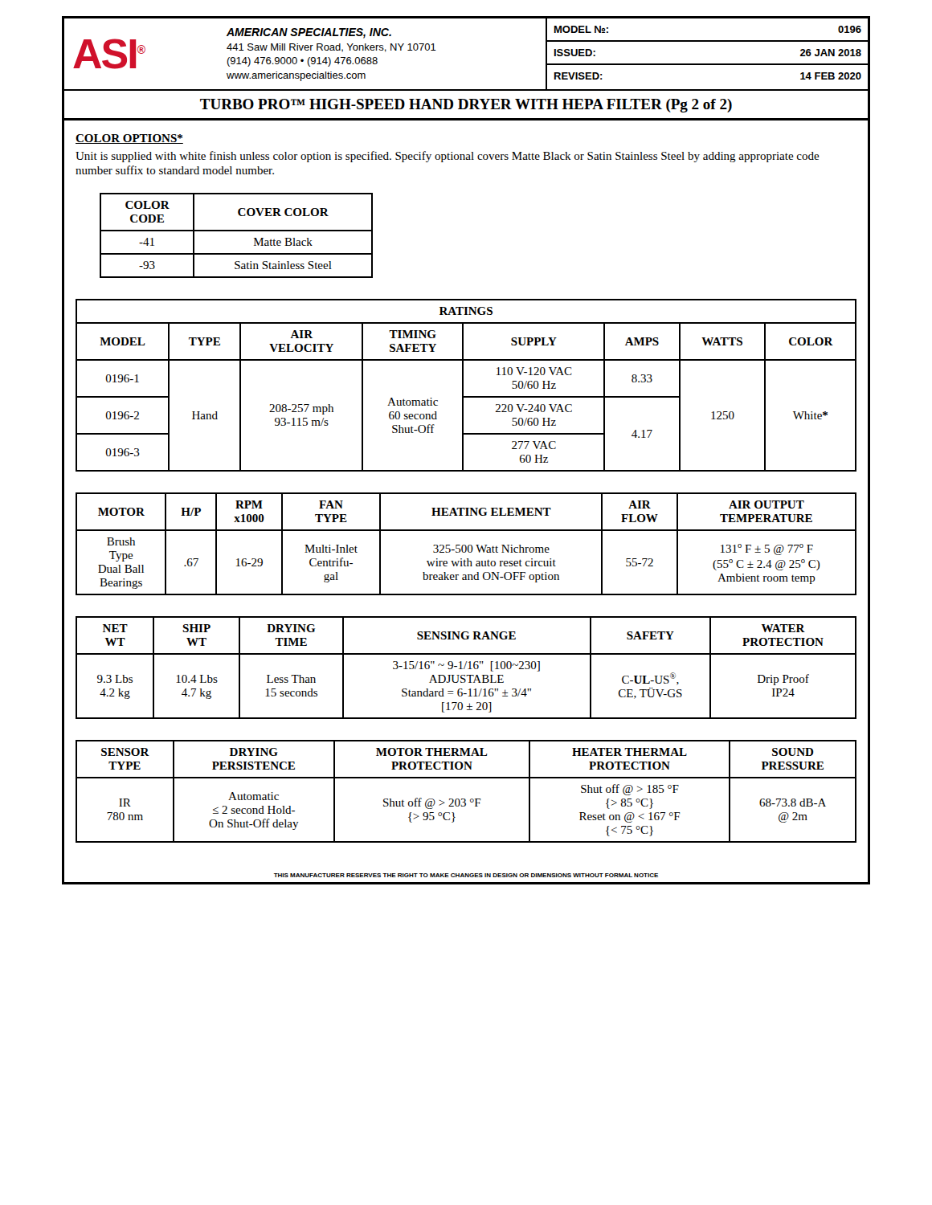ASI®
AMERICAN SPECIALTIES, INC.
441 Saw Mill River Road, Yonkers, NY 10701
(914) 476.9000 • (914) 476.0688
www.americanspecialties.com
| MODEL №: | 0196 |
| ISSUED: | 26 JAN 2018 |
| REVISED: | 14 FEB 2020 |
TURBO PRO™ HIGH-SPEED HAND DRYER WITH HEPA FILTER (Pg 2 of 2)
COLOR OPTIONS*
Unit is supplied with white finish unless color option is specified. Specify optional covers Matte Black or Satin Stainless Steel by adding appropriate code number suffix to standard model number.
| COLOR CODE | COVER COLOR |
| --- | --- |
| -41 | Matte Black |
| -93 | Satin Stainless Steel |
| RATINGS |
| --- |
| MODEL | TYPE | AIR VELOCITY | TIMING SAFETY | SUPPLY | AMPS | WATTS | COLOR |
| 0196-1 | Hand | 208-257 mph 93-115 m/s | Automatic 60 second Shut-Off | 110 V-120 VAC 50/60 Hz | 8.33 | 1250 | White * |
| 0196-2 | 220 V-240 VAC 50/60 Hz | 4.17 |
| 0196-3 | 277 VAC 60 Hz |
| MOTOR | H/P | RPM x1000 | FAN TYPE | HEATING ELEMENT | AIR FLOW | AIR OUTPUT TEMPERATURE |
| --- | --- | --- | --- | --- | --- | --- |
| Brush Type Dual Ball Bearings | .67 | 16-29 | Multi-Inlet Centrifu- gal | 325-500 Watt Nichrome wire with auto reset circuit breaker and ON-OFF option | 55-72 | 131 o F ± 5 @ 77 o F (55 o C ± 2.4 @ 25 o C) Ambient room temp |
| NET WT | SHIP WT | DRYING TIME | SENSING RANGE | SAFETY | WATER PROTECTION |
| --- | --- | --- | --- | --- | --- |
| 9.3 Lbs 4.2 kg | 10.4 Lbs 4.7 kg | Less Than 15 seconds | 3-15/16" ~ 9-1/16" [100~230] ADJUSTABLE Standard = 6-11/16" ± 3/4" [170 ± 20] | C- UL -US ® , CE, TÜV-GS | Drip Proof IP24 |
| SENSOR TYPE | DRYING PERSISTENCE | MOTOR THERMAL PROTECTION | HEATER THERMAL PROTECTION | SOUND PRESSURE |
| --- | --- | --- | --- | --- |
| IR 780 nm | Automatic ≤ 2 second Hold- On Shut-Off delay | Shut off @ > 203 °F {> 95 °C} | Shut off @ > 185 °F {> 85 °C} Reset on @ < 167 °F {< 75 °C} | 68-73.8 dB-A @ 2m |
THIS MANUFACTURER RESERVES THE RIGHT TO MAKE CHANGES IN DESIGN OR DIMENSIONS WITHOUT FORMAL NOTICE